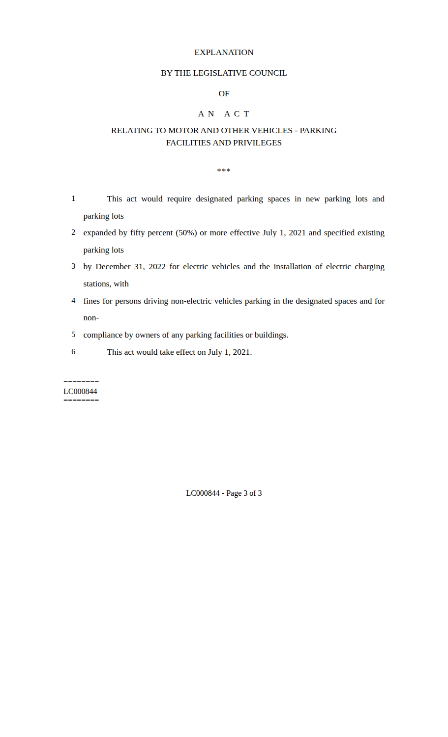EXPLANATION
BY THE LEGISLATIVE COUNCIL
OF
A N A C T
RELATING TO MOTOR AND OTHER VEHICLES - PARKING FACILITIES AND PRIVILEGES
***
| 1 | This act would require designated parking spaces in new parking lots and parking lots |
| 2 | expanded by fifty percent (50%) or more effective July 1, 2021 and specified existing parking lots |
| 3 | by December 31, 2022 for electric vehicles and the installation of electric charging stations, with |
| 4 | fines for persons driving non-electric vehicles parking in the designated spaces and for non- |
| 5 | compliance by owners of any parking facilities or buildings. |
| 6 | This act would take effect on July 1, 2021. |
========
LC000844
========
LC000844 - Page 3 of 3